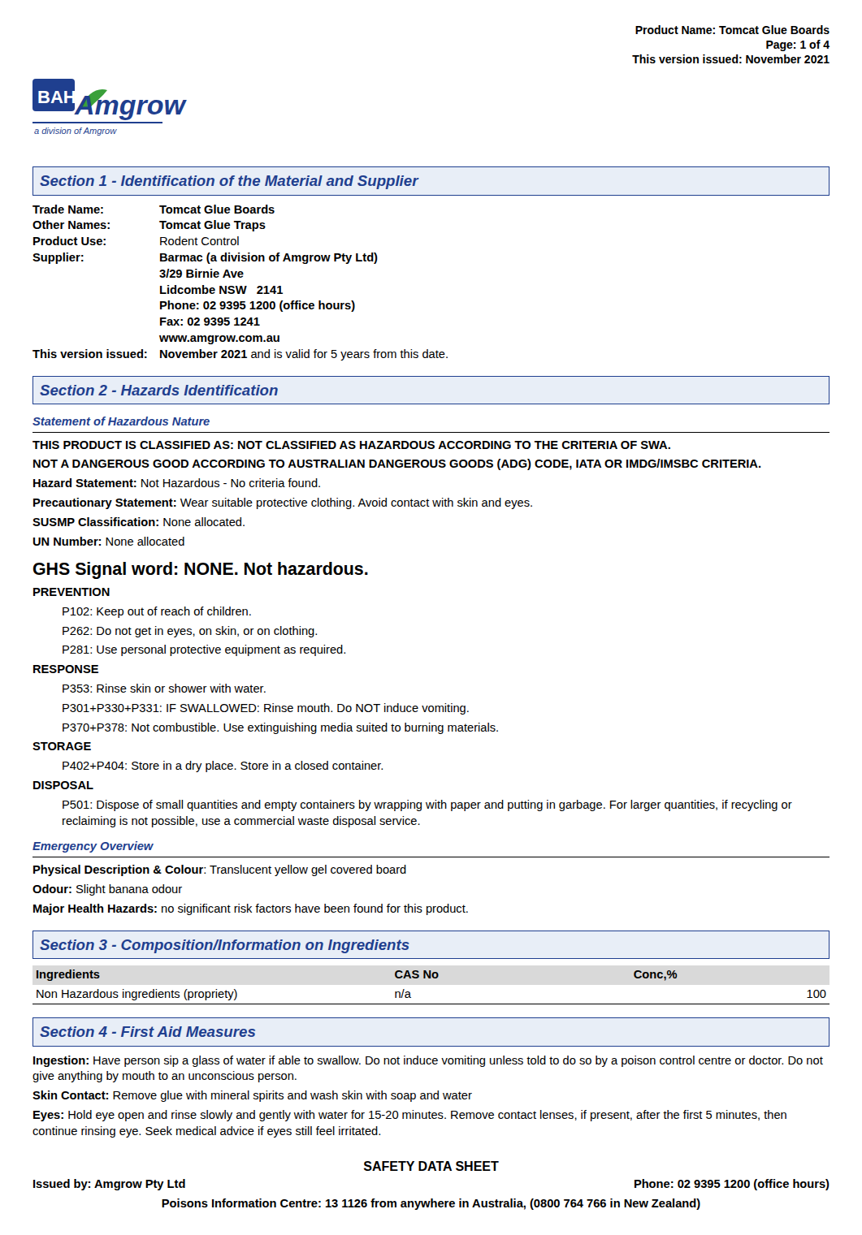Product Name: Tomcat Glue Boards
Page: 1 of 4
This version issued: November 2021
BAH Amgrow a division of Amgrow
Section 1 - Identification of the Material and Supplier
| Trade Name: | Tomcat Glue Boards |
| Other Names: | Tomcat Glue Traps |
| Product Use: | Rodent Control |
| Supplier: | Barmac (a division of Amgrow Pty Ltd) 3/29 Birnie Ave Lidcombe NSW 2141 Phone: 02 9395 1200 (office hours) Fax: 02 9395 1241 www.amgrow.com.au |
| This version issued: | November 2021 and is valid for 5 years from this date. |
Section 2 - Hazards Identification
Statement of Hazardous Nature
THIS PRODUCT IS CLASSIFIED AS: NOT CLASSIFIED AS HAZARDOUS ACCORDING TO THE CRITERIA OF SWA.
NOT A DANGEROUS GOOD ACCORDING TO AUSTRALIAN DANGEROUS GOODS (ADG) CODE, IATA OR IMDG/IMSBC CRITERIA.
Hazard Statement: Not Hazardous - No criteria found.
Precautionary Statement: Wear suitable protective clothing. Avoid contact with skin and eyes.
SUSMP Classification: None allocated.
UN Number: None allocated
GHS Signal word: NONE. Not hazardous.
PREVENTION
P102: Keep out of reach of children.
P262: Do not get in eyes, on skin, or on clothing.
P281: Use personal protective equipment as required.
RESPONSE
P353: Rinse skin or shower with water.
P301+P330+P331: IF SWALLOWED: Rinse mouth. Do NOT induce vomiting.
P370+P378: Not combustible. Use extinguishing media suited to burning materials.
STORAGE
P402+P404: Store in a dry place. Store in a closed container.
DISPOSAL
P501: Dispose of small quantities and empty containers by wrapping with paper and putting in garbage. For larger quantities, if recycling or reclaiming is not possible, use a commercial waste disposal service.
Emergency Overview
Physical Description & Colour: Translucent yellow gel covered board
Odour: Slight banana odour
Major Health Hazards: no significant risk factors have been found for this product.
Section 3 - Composition/Information on Ingredients
| Ingredients | CAS No | Conc,% |
| --- | --- | --- |
| Non Hazardous ingredients (propriety) | n/a | 100 |
Section 4 - First Aid Measures
Ingestion: Have person sip a glass of water if able to swallow. Do not induce vomiting unless told to do so by a poison control centre or doctor. Do not give anything by mouth to an unconscious person.
Skin Contact: Remove glue with mineral spirits and wash skin with soap and water
Eyes: Hold eye open and rinse slowly and gently with water for 15-20 minutes. Remove contact lenses, if present, after the first 5 minutes, then continue rinsing eye. Seek medical advice if eyes still feel irritated.
SAFETY DATA SHEET
Issued by: Amgrow Pty Ltd Phone: 02 9395 1200 (office hours)
Poisons Information Centre: 13 1126 from anywhere in Australia, (0800 764 766 in New Zealand)